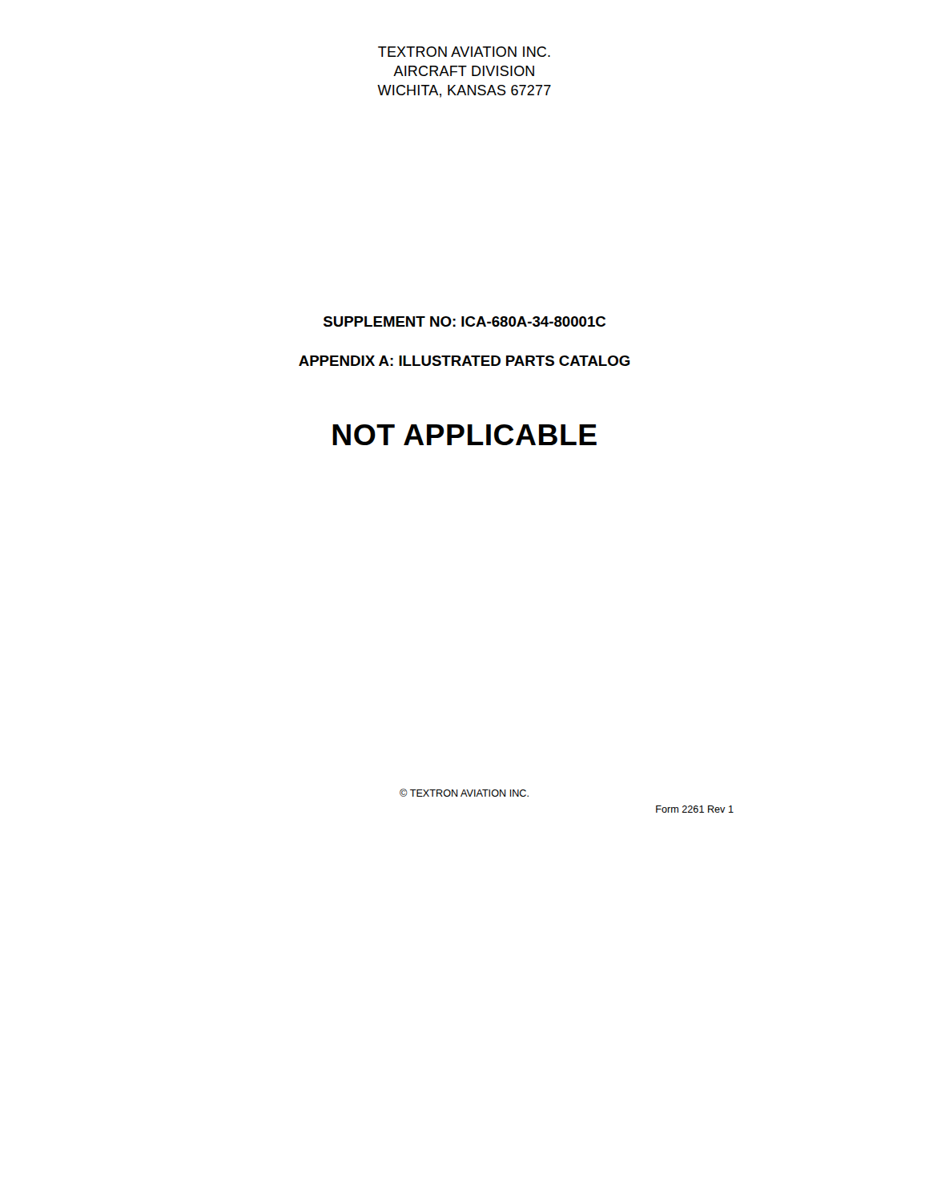TEXTRON AVIATION INC.
AIRCRAFT DIVISION
WICHITA, KANSAS 67277
SUPPLEMENT NO: ICA-680A-34-80001C
APPENDIX A: ILLUSTRATED PARTS CATALOG
NOT APPLICABLE
© TEXTRON AVIATION INC.
Form 2261 Rev 1